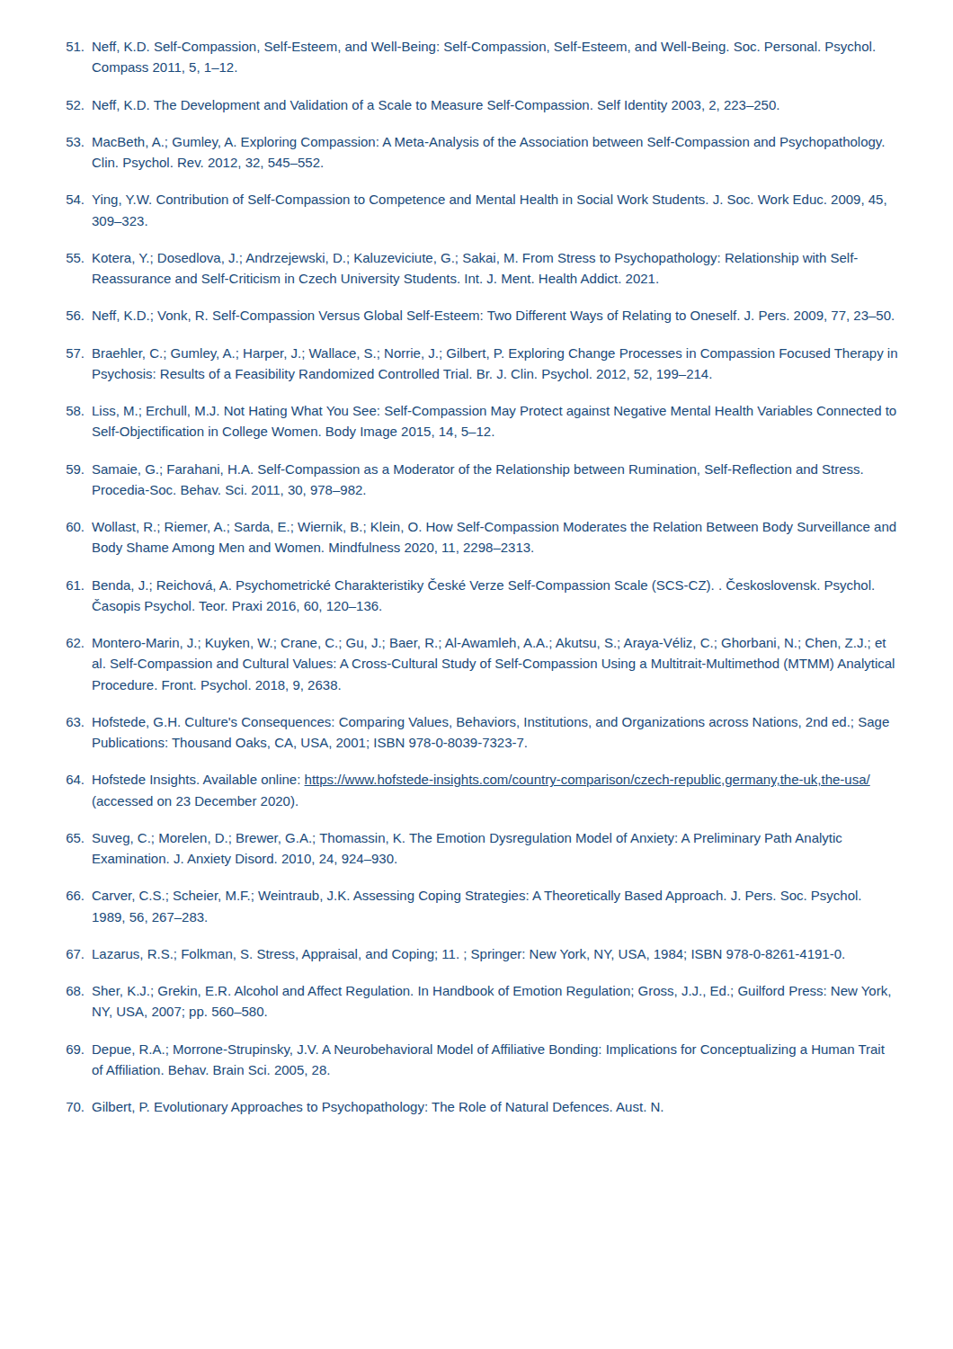Neff, K.D. Self-Compassion, Self-Esteem, and Well-Being: Self-Compassion, Self-Esteem, and Well-Being. Soc. Personal. Psychol. Compass 2011, 5, 1–12.
Neff, K.D. The Development and Validation of a Scale to Measure Self-Compassion. Self Identity 2003, 2, 223–250.
MacBeth, A.; Gumley, A. Exploring Compassion: A Meta-Analysis of the Association between Self-Compassion and Psychopathology. Clin. Psychol. Rev. 2012, 32, 545–552.
Ying, Y.W. Contribution of Self-Compassion to Competence and Mental Health in Social Work Students. J. Soc. Work Educ. 2009, 45, 309–323.
Kotera, Y.; Dosedlova, J.; Andrzejewski, D.; Kaluzeviciute, G.; Sakai, M. From Stress to Psychopathology: Relationship with Self-Reassurance and Self-Criticism in Czech University Students. Int. J. Ment. Health Addict. 2021.
Neff, K.D.; Vonk, R. Self-Compassion Versus Global Self-Esteem: Two Different Ways of Relating to Oneself. J. Pers. 2009, 77, 23–50.
Braehler, C.; Gumley, A.; Harper, J.; Wallace, S.; Norrie, J.; Gilbert, P. Exploring Change Processes in Compassion Focused Therapy in Psychosis: Results of a Feasibility Randomized Controlled Trial. Br. J. Clin. Psychol. 2012, 52, 199–214.
Liss, M.; Erchull, M.J. Not Hating What You See: Self-Compassion May Protect against Negative Mental Health Variables Connected to Self-Objectification in College Women. Body Image 2015, 14, 5–12.
Samaie, G.; Farahani, H.A. Self-Compassion as a Moderator of the Relationship between Rumination, Self-Reflection and Stress. Procedia-Soc. Behav. Sci. 2011, 30, 978–982.
Wollast, R.; Riemer, A.; Sarda, E.; Wiernik, B.; Klein, O. How Self-Compassion Moderates the Relation Between Body Surveillance and Body Shame Among Men and Women. Mindfulness 2020, 11, 2298–2313.
Benda, J.; Reichová, A. Psychometrické Charakteristiky České Verze Self-Compassion Scale (SCS-CZ). . Československ. Psychol. Časopis Psychol. Teor. Praxi 2016, 60, 120–136.
Montero-Marin, J.; Kuyken, W.; Crane, C.; Gu, J.; Baer, R.; Al-Awamleh, A.A.; Akutsu, S.; Araya-Véliz, C.; Ghorbani, N.; Chen, Z.J.; et al. Self-Compassion and Cultural Values: A Cross-Cultural Study of Self-Compassion Using a Multitrait-Multimethod (MTMM) Analytical Procedure. Front. Psychol. 2018, 9, 2638.
Hofstede, G.H. Culture's Consequences: Comparing Values, Behaviors, Institutions, and Organizations across Nations, 2nd ed.; Sage Publications: Thousand Oaks, CA, USA, 2001; ISBN 978-0-8039-7323-7.
Hofstede Insights. Available online: https://www.hofstede-insights.com/country-comparison/czech-republic,germany,the-uk,the-usa/ (accessed on 23 December 2020).
Suveg, C.; Morelen, D.; Brewer, G.A.; Thomassin, K. The Emotion Dysregulation Model of Anxiety: A Preliminary Path Analytic Examination. J. Anxiety Disord. 2010, 24, 924–930.
Carver, C.S.; Scheier, M.F.; Weintraub, J.K. Assessing Coping Strategies: A Theoretically Based Approach. J. Pers. Soc. Psychol. 1989, 56, 267–283.
Lazarus, R.S.; Folkman, S. Stress, Appraisal, and Coping; 11. ; Springer: New York, NY, USA, 1984; ISBN 978-0-8261-4191-0.
Sher, K.J.; Grekin, E.R. Alcohol and Affect Regulation. In Handbook of Emotion Regulation; Gross, J.J., Ed.; Guilford Press: New York, NY, USA, 2007; pp. 560–580.
Depue, R.A.; Morrone-Strupinsky, J.V. A Neurobehavioral Model of Affiliative Bonding: Implications for Conceptualizing a Human Trait of Affiliation. Behav. Brain Sci. 2005, 28.
Gilbert, P. Evolutionary Approaches to Psychopathology: The Role of Natural Defences. Aust. N.